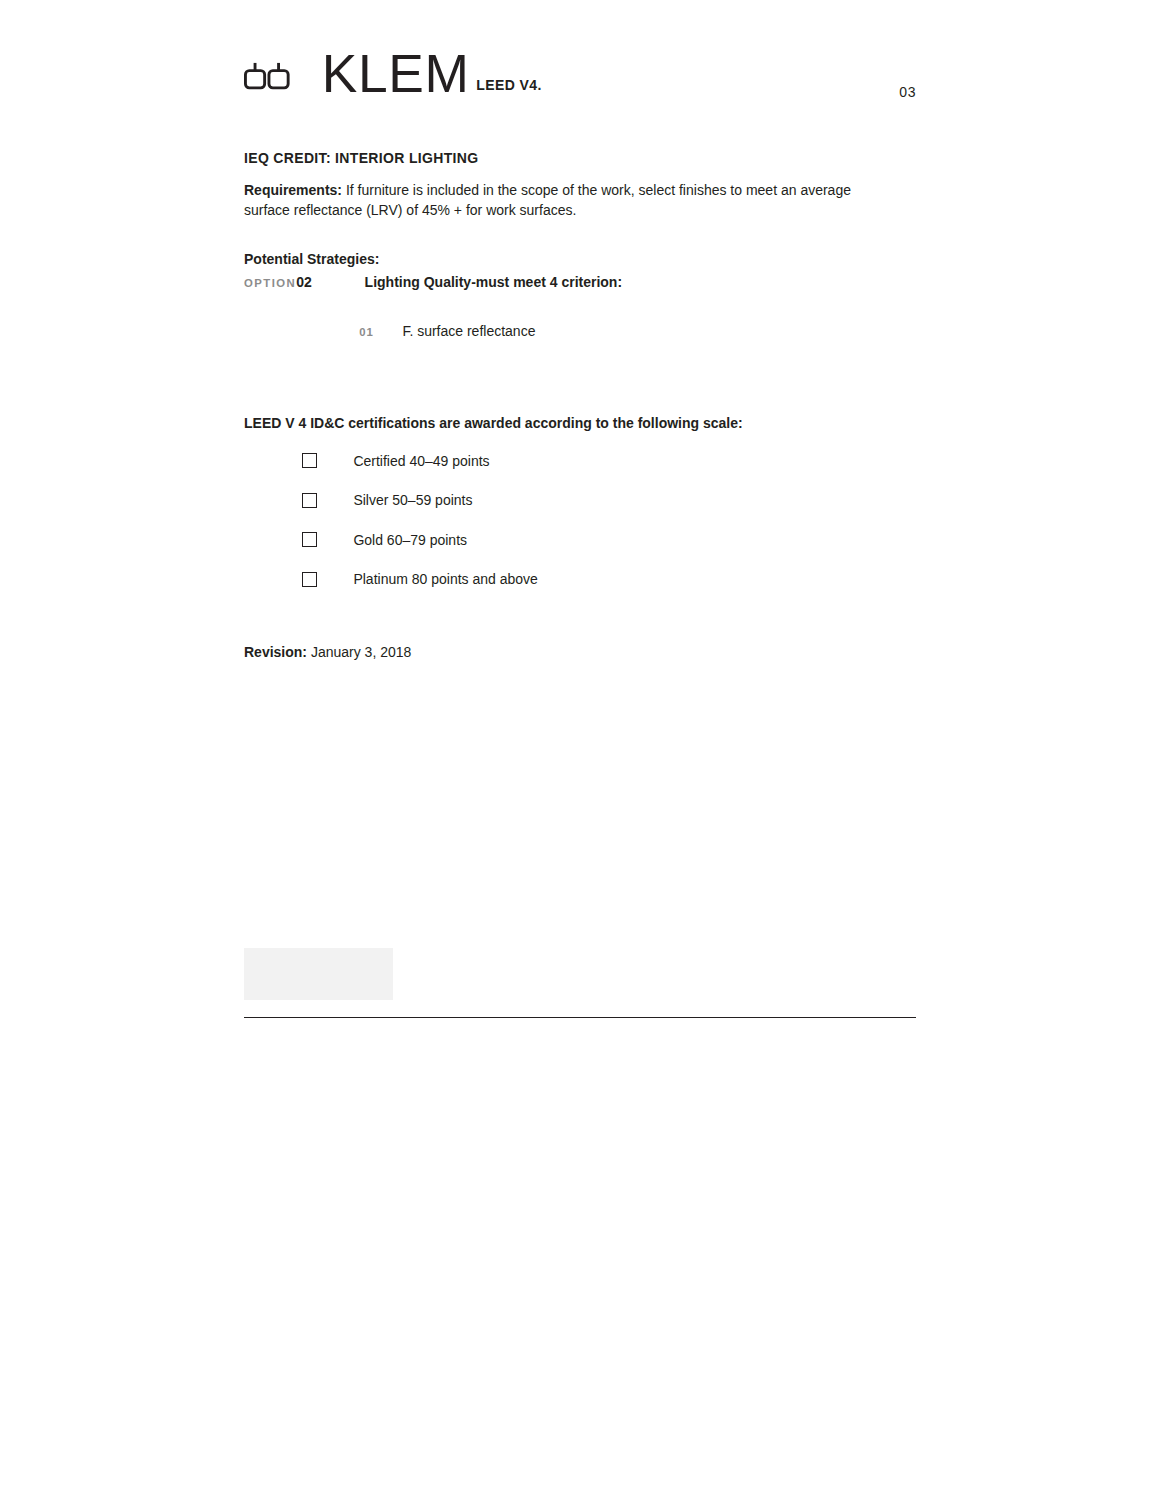03
KLEM LEED V4.
IEQ Credit: Interior Lighting
Requirements: If furniture is included in the scope of the work, select finishes to meet an average surface reflectance (LRV) of 45% + for work surfaces.
Potential Strategies:
OPTION02 Lighting Quality-must meet 4 criterion:
01 F. surface reflectance
LEED V 4 ID&C certifications are awarded according to the following scale:
Certified 40–49 points
Silver 50–59 points
Gold 60–79 points
Platinum 80 points and above
Revision: January 3, 2018